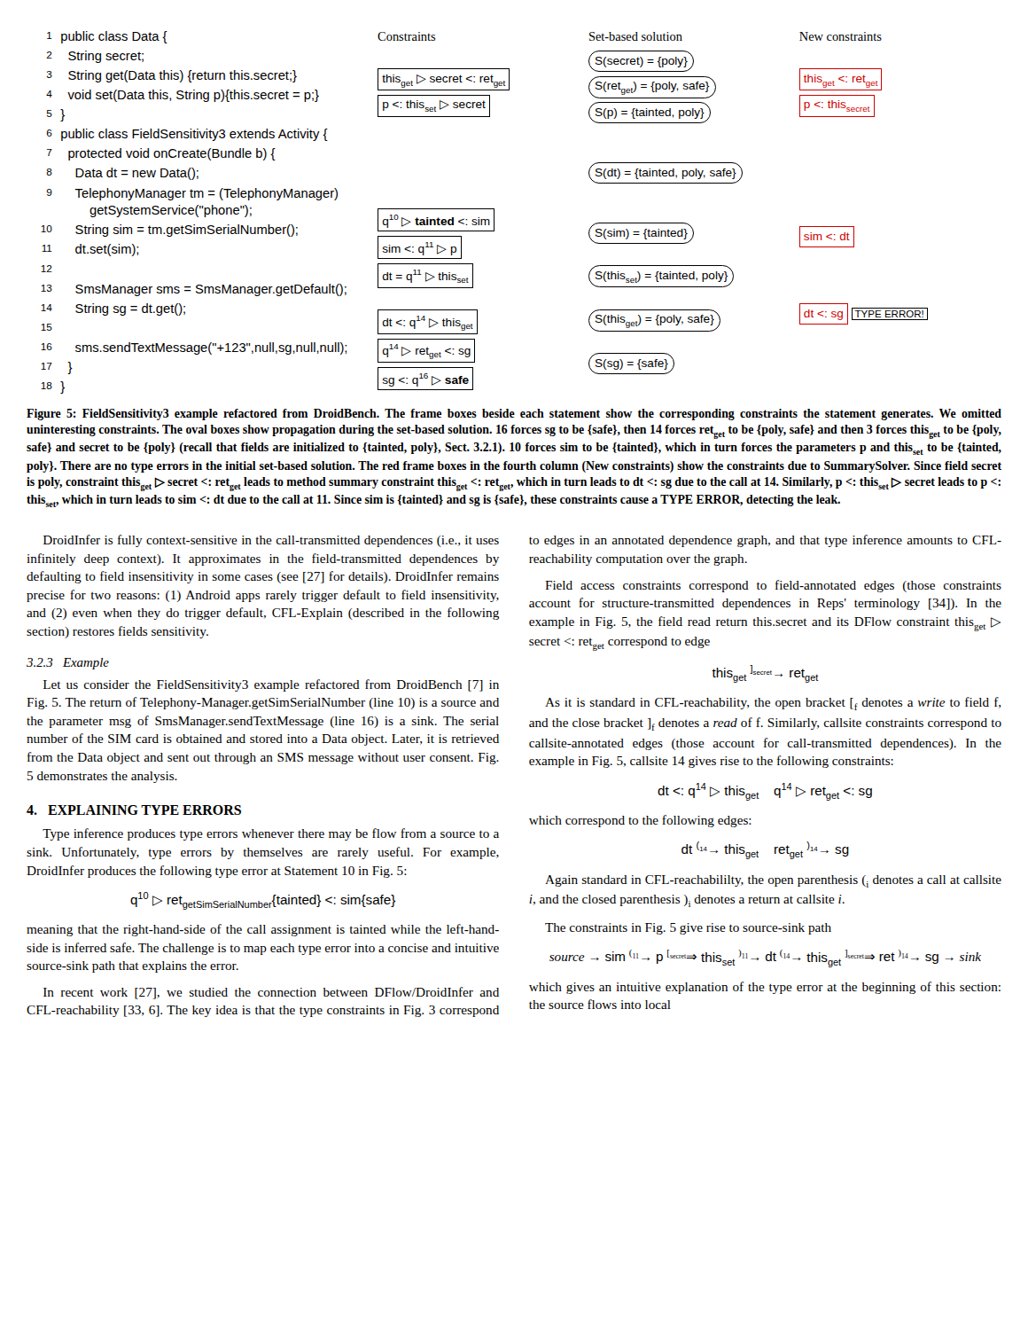1
public class Data {
2
String secret;
3
String get(Data this) {return this.secret;}
4
void set(Data this, String p){this.secret = p;}
5
}
6
public class FieldSensitivity3 extends Activity {
7
protected void onCreate(Bundle b) {
8
Data dt = new Data();
9
TelephonyManager tm = (TelephonyManager) getSystemService("phone");
10
String sim = tm.getSimSerialNumber();
11
dt.set(sim);
12
13
SmsManager sms = SmsManager.getDefault();
14
String sg = dt.get();
15
16
sms.sendTextMessage("+123",null,sg,null,null);
17
}
18
}
Constraints
thisget ▷ secret <: retget
p <: thisset ▷ secret
q10 ▷ tainted <: sim
sim <: q11 ▷ p
dt = q11 ▷ thisset
dt <: q14 ▷ thisget
q14 ▷ retget <: sg
sg <: q16 ▷ safe
Set-based solution
S(secret) = {poly}
S(retget) = {poly, safe}
S(p) = {tainted, poly}
S(dt) = {tainted, poly, safe}
S(sim) = {tainted}
S(thisset) = {tainted, poly}
S(thisget) = {poly, safe}
S(sg) = {safe}
New constraints
thisget <: retget
p <: thissecret
sim <: dt
dt <: sg TYPE ERROR!
Figure 5: FieldSensitivity3 example refactored from DroidBench. The frame boxes beside each statement show the corresponding constraints the statement generates. We omitted uninteresting constraints. The oval boxes show propagation during the set-based solution. 16 forces sg to be {safe}, then 14 forces retget to be {poly, safe} and then 3 forces thisget to be {poly, safe} and secret to be {poly} (recall that fields are initialized to {tainted, poly}, Sect. 3.2.1). 10 forces sim to be {tainted}, which in turn forces the parameters p and thisset to be {tainted, poly}. There are no type errors in the initial set-based solution. The red frame boxes in the fourth column (New constraints) show the constraints due to SummarySolver. Since field secret is poly, constraint thisget ▷ secret <: retget leads to method summary constraint thisget <: retget, which in turn leads to dt <: sg due to the call at 14. Similarly, p <: thisset ▷ secret leads to p <: thisset, which in turn leads to sim <: dt due to the call at 11. Since sim is {tainted} and sg is {safe}, these constraints cause a TYPE ERROR, detecting the leak.
DroidInfer is fully context-sensitive in the call-transmitted dependences (i.e., it uses infinitely deep context). It approximates in the field-transmitted dependences by defaulting to field insensitivity in some cases (see [27] for details). DroidInfer remains precise for two reasons: (1) Android apps rarely trigger default to field insensitivity, and (2) even when they do trigger default, CFL-Explain (described in the following section) restores fields sensitivity.
3.2.3 Example
Let us consider the FieldSensitivity3 example refactored from DroidBench [7] in Fig. 5. The return of Telephony-Manager.getSimSerialNumber (line 10) is a source and the parameter msg of SmsManager.sendTextMessage (line 16) is a sink. The serial number of the SIM card is obtained and stored into a Data object. Later, it is retrieved from the Data object and sent out through an SMS message without user consent. Fig. 5 demonstrates the analysis.
4. EXPLAINING TYPE ERRORS
Type inference produces type errors whenever there may be flow from a source to a sink. Unfortunately, type errors by themselves are rarely useful. For example, DroidInfer produces the following type error at Statement 10 in Fig. 5:
q10 ▷ retgetSimSerialNumber{tainted} <: sim{safe}
meaning that the right-hand-side of the call assignment is tainted while the left-hand-side is inferred safe. The challenge is to map each type error into a concise and intuitive source-sink path that explains the error.
In recent work [27], we studied the connection between DFlow/DroidInfer and CFL-reachability [33, 6]. The key idea is that the type constraints in Fig. 3 correspond to edges in an annotated dependence graph, and that type inference amounts to CFL-reachability computation over the graph.
Field access constraints correspond to field-annotated edges (those constraints account for structure-transmitted dependences in Reps' terminology [34]). In the example in Fig. 5, the field read return this.secret and its DFlow constraint thisget ▷ secret <: retget correspond to edge
thisget ]secret→ retget
As it is standard in CFL-reachability, the open bracket [f denotes a write to field f, and the close bracket ]f denotes a read of f. Similarly, callsite constraints correspond to callsite-annotated edges (those account for call-transmitted dependences). In the example in Fig. 5, callsite 14 gives rise to the following constraints:
dt <: q14 ▷ thisget q14 ▷ retget <: sg
which correspond to the following edges:
dt (14→ thisget retget )14→ sg
Again standard in CFL-reachabililty, the open parenthesis (i denotes a call at callsite i, and the closed parenthesis )i denotes a return at callsite i.
The constraints in Fig. 5 give rise to source-sink path
source → sim (11→ p [secret⇒ thisset )11→ dt (14→ thisget ]secret⇒ ret )14→ sg → sink
which gives an intuitive explanation of the type error at the beginning of this section: the source flows into local